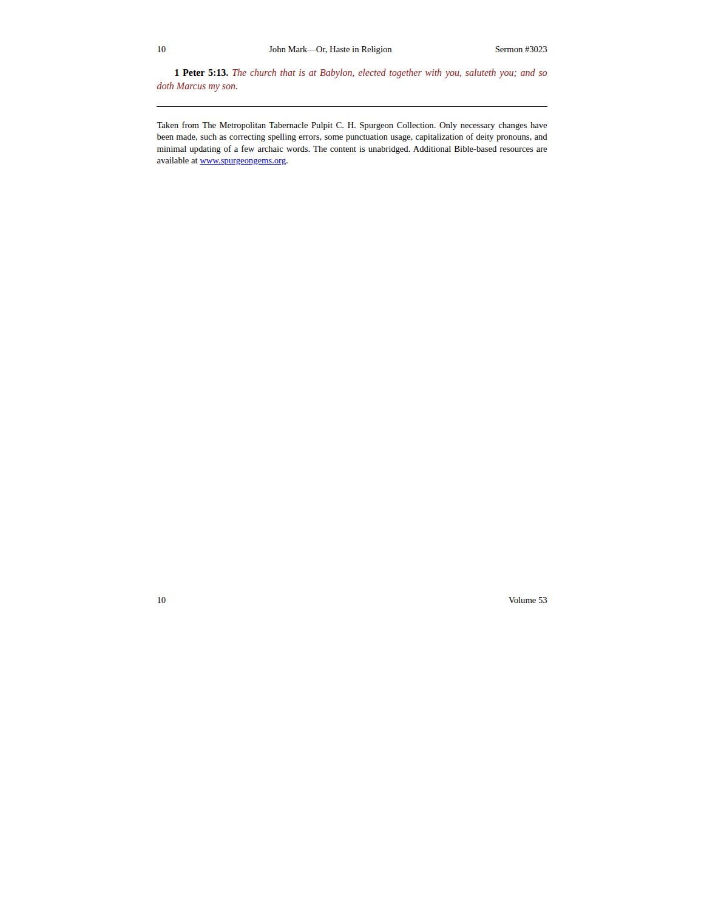10 John Mark—Or, Haste in Religion Sermon #3023
1 Peter 5:13. The church that is at Babylon, elected together with you, saluteth you; and so doth Marcus my son.
Taken from The Metropolitan Tabernacle Pulpit C. H. Spurgeon Collection. Only necessary changes have been made, such as correcting spelling errors, some punctuation usage, capitalization of deity pronouns, and minimal updating of a few archaic words. The content is unabridged. Additional Bible-based resources are available at www.spurgeongems.org.
10 Volume 53